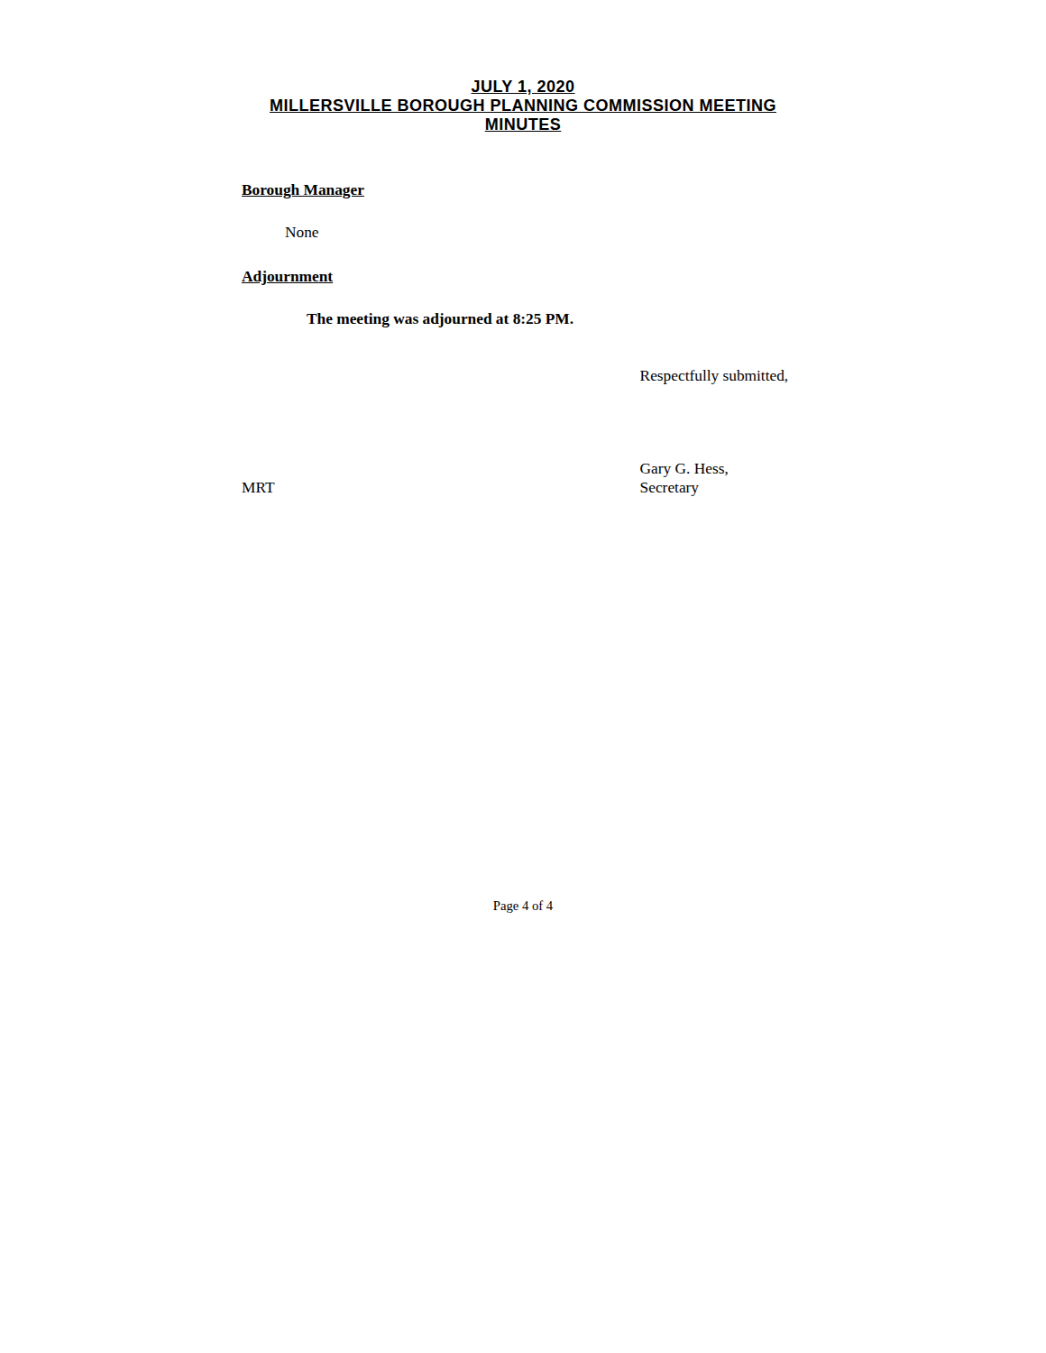July 1, 2020
Millersville Borough Planning Commission Meeting Minutes
Borough Manager
None
Adjournment
The meeting was adjourned at 8:25 PM.
Respectfully submitted,
Gary G. Hess,
Secretary
MRT
Page 4 of 4